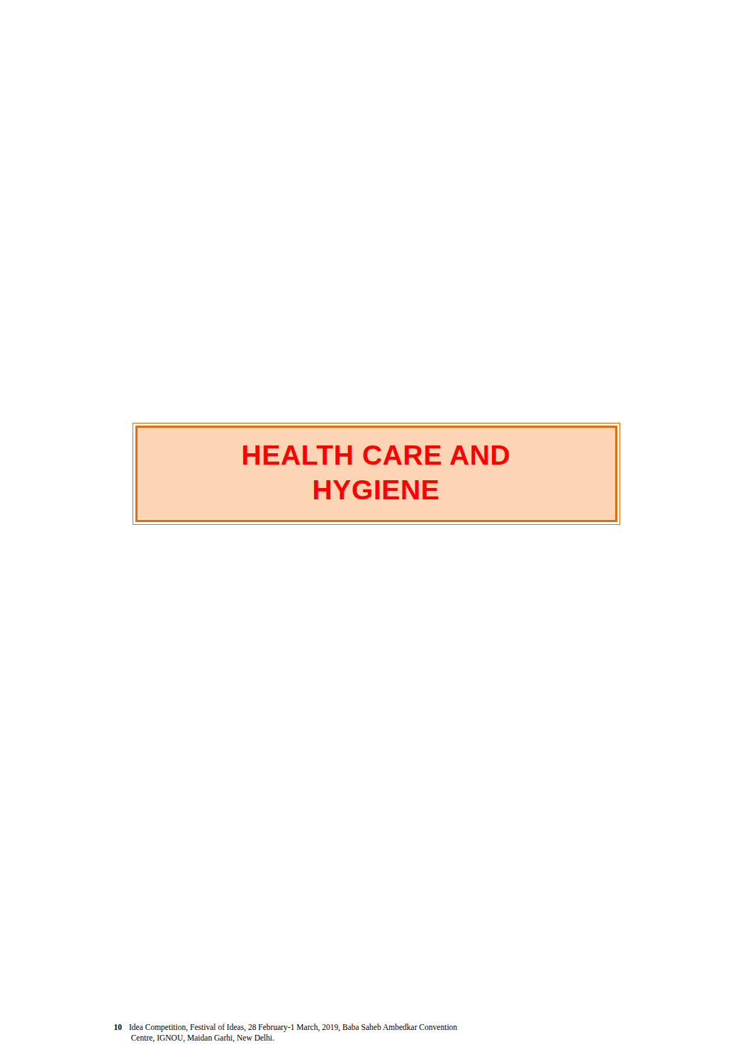HEALTH CARE AND
HYGIENE
10 Idea Competition, Festival of Ideas, 28 February-1 March, 2019, Baba Saheb Ambedkar Convention Centre, IGNOU, Maidan Garhi, New Delhi.